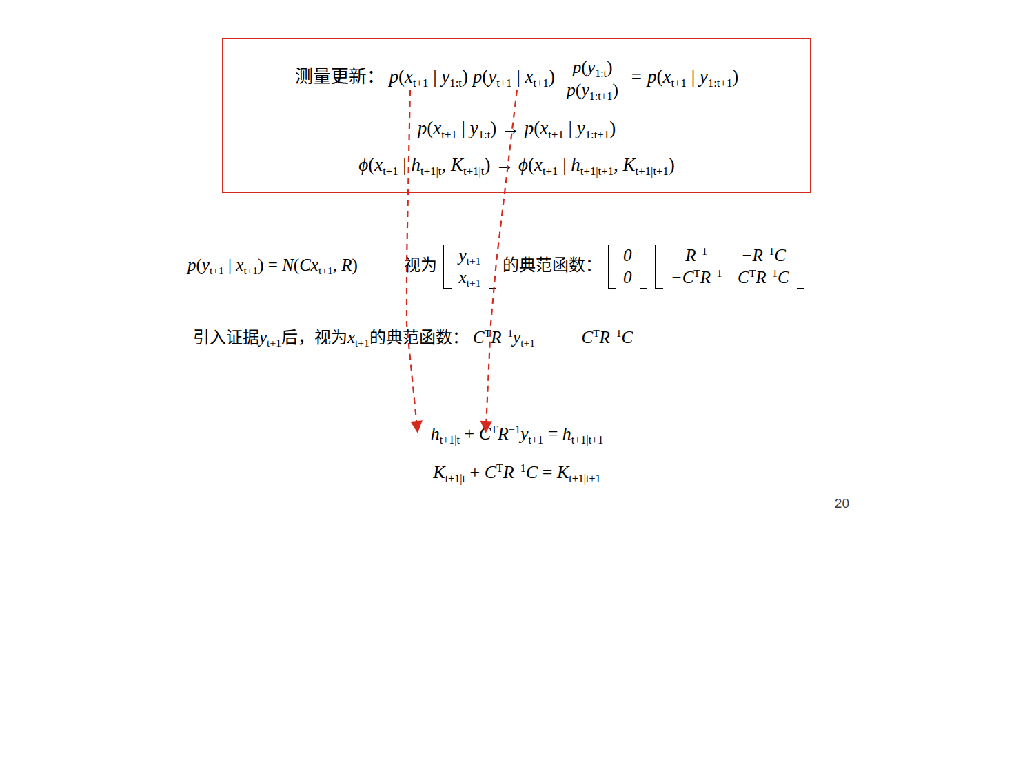测量更新： p(xt+1 | y1:t) p(yt+1 | xt+1) p(y1:t) p(y1:t+1) = p(xt+1 | y1:t+1)
p(xt+1 | y1:t) → p(xt+1 | y1:t+1)
ϕ(xt+1 | ht+1|t, Kt+1|t) → ϕ(xt+1 | ht+1|t+1, Kt+1|t+1)
p(yt+1 | xt+1) = N(Cxt+1, R) 视为
| y t+1 |
| x t+1 |
的典范函数：
| 0 |
| 0 |
| R −1 | −R −1 C |
| −C T R −1 | C T R −1 C |
引入证据 yt+1 后，视为 xt+1 的典范函数： CTR−1yt+1 CTR−1C
ht+1|t + CTR−1yt+1 = ht+1|t+1
Kt+1|t + CTR−1C = Kt+1|t+1
20